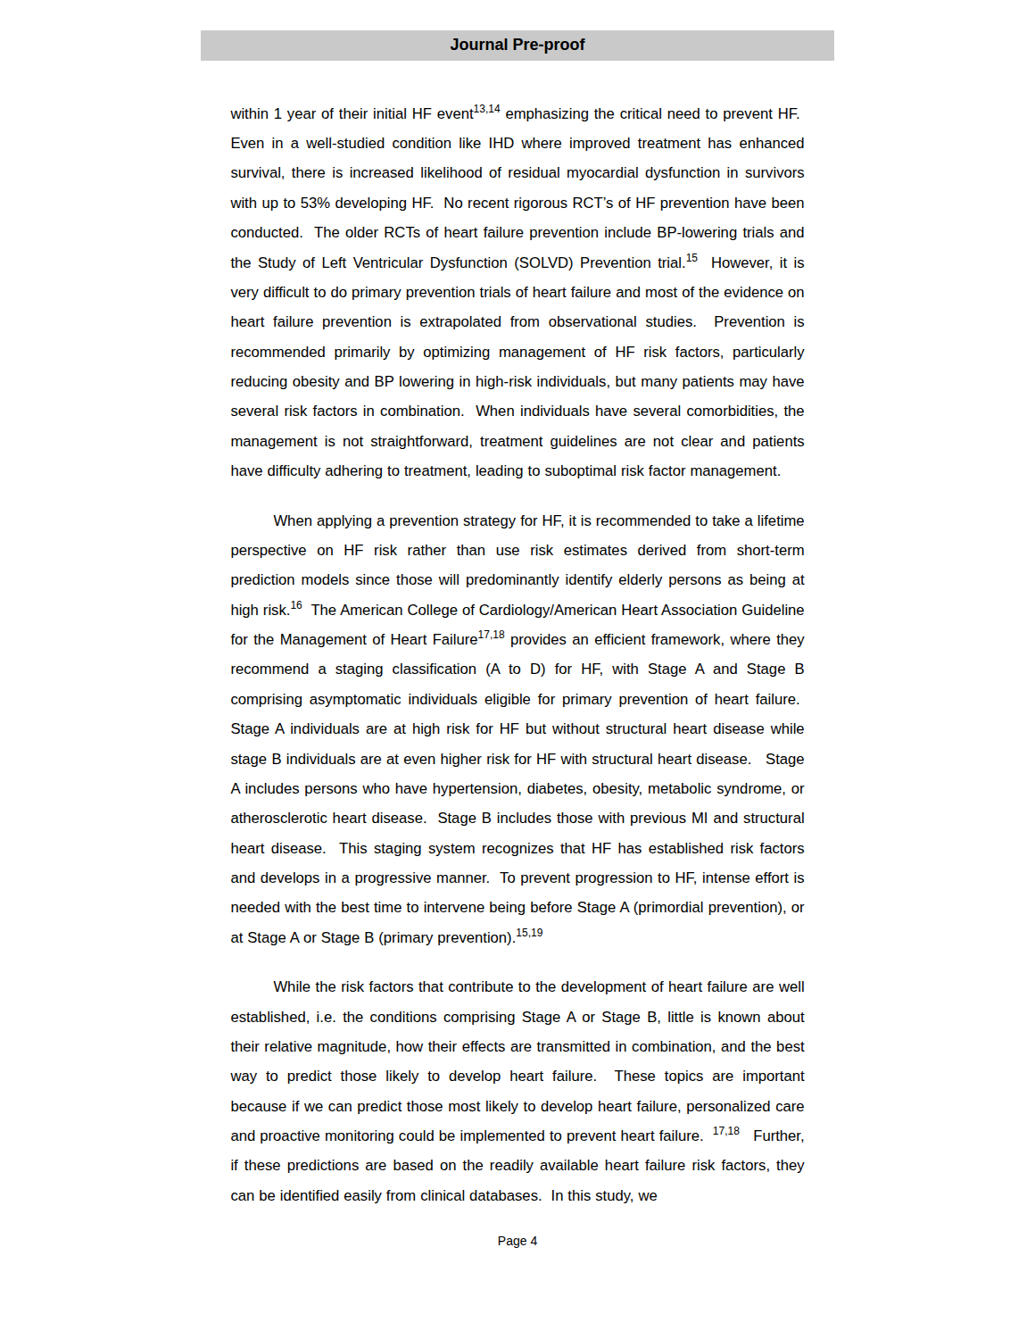Journal Pre-proof
within 1 year of their initial HF event13,14 emphasizing the critical need to prevent HF. Even in a well-studied condition like IHD where improved treatment has enhanced survival, there is increased likelihood of residual myocardial dysfunction in survivors with up to 53% developing HF. No recent rigorous RCT’s of HF prevention have been conducted. The older RCTs of heart failure prevention include BP-lowering trials and the Study of Left Ventricular Dysfunction (SOLVD) Prevention trial.15 However, it is very difficult to do primary prevention trials of heart failure and most of the evidence on heart failure prevention is extrapolated from observational studies. Prevention is recommended primarily by optimizing management of HF risk factors, particularly reducing obesity and BP lowering in high-risk individuals, but many patients may have several risk factors in combination. When individuals have several comorbidities, the management is not straightforward, treatment guidelines are not clear and patients have difficulty adhering to treatment, leading to suboptimal risk factor management.
When applying a prevention strategy for HF, it is recommended to take a lifetime perspective on HF risk rather than use risk estimates derived from short-term prediction models since those will predominantly identify elderly persons as being at high risk.16 The American College of Cardiology/American Heart Association Guideline for the Management of Heart Failure17,18 provides an efficient framework, where they recommend a staging classification (A to D) for HF, with Stage A and Stage B comprising asymptomatic individuals eligible for primary prevention of heart failure. Stage A individuals are at high risk for HF but without structural heart disease while stage B individuals are at even higher risk for HF with structural heart disease. Stage A includes persons who have hypertension, diabetes, obesity, metabolic syndrome, or atherosclerotic heart disease. Stage B includes those with previous MI and structural heart disease. This staging system recognizes that HF has established risk factors and develops in a progressive manner. To prevent progression to HF, intense effort is needed with the best time to intervene being before Stage A (primordial prevention), or at Stage A or Stage B (primary prevention).15,19
While the risk factors that contribute to the development of heart failure are well established, i.e. the conditions comprising Stage A or Stage B, little is known about their relative magnitude, how their effects are transmitted in combination, and the best way to predict those likely to develop heart failure. These topics are important because if we can predict those most likely to develop heart failure, personalized care and proactive monitoring could be implemented to prevent heart failure. 17,18 Further, if these predictions are based on the readily available heart failure risk factors, they can be identified easily from clinical databases. In this study, we
Page 4